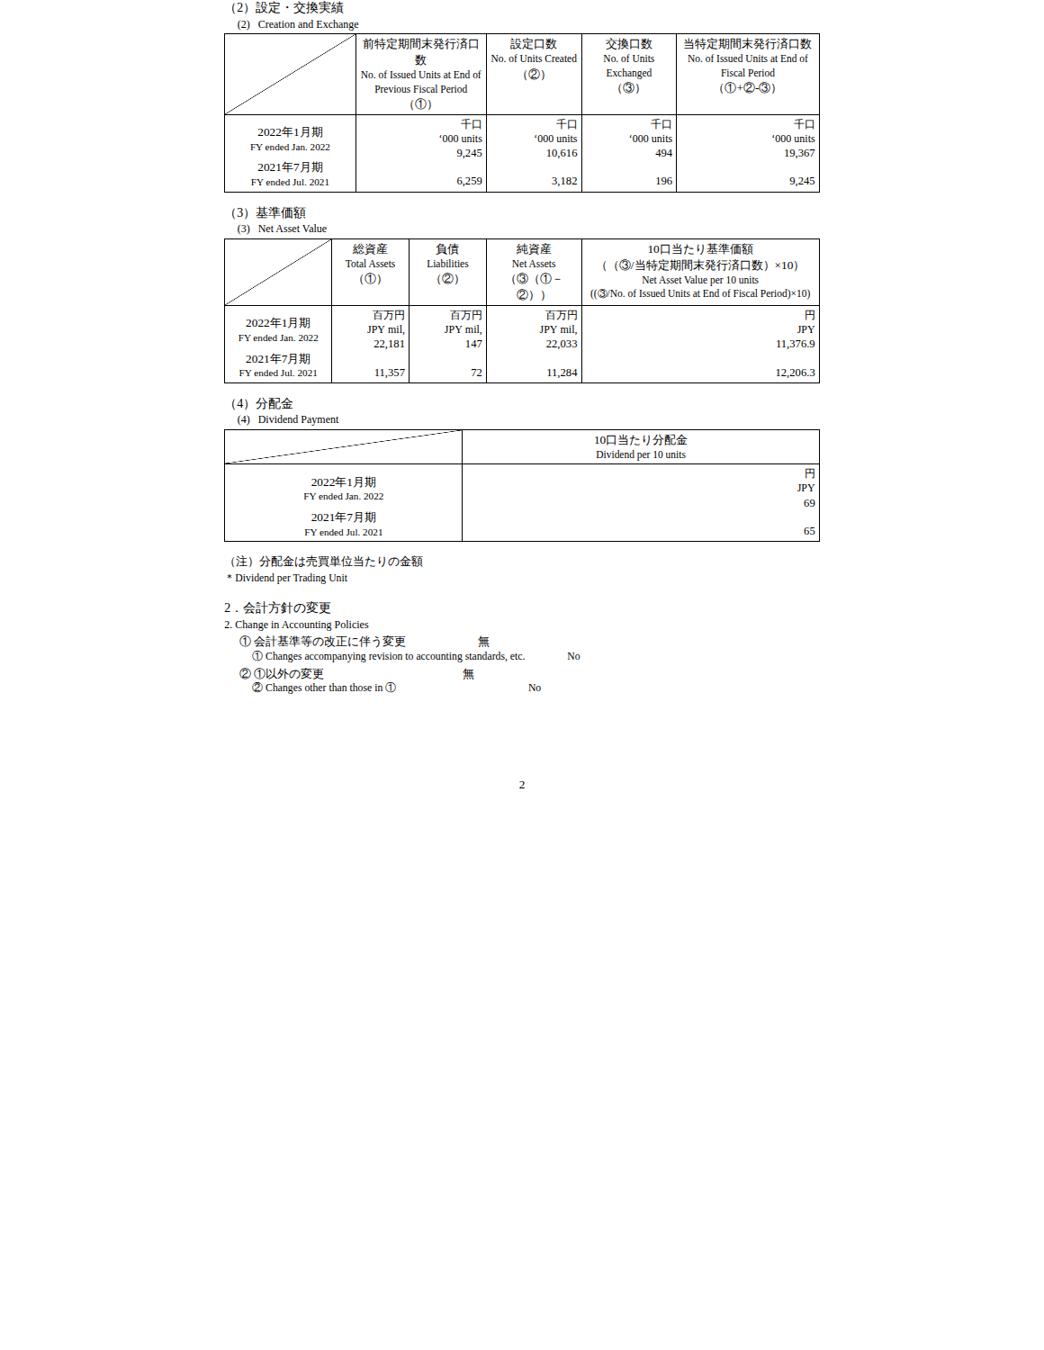（2）設定・交換実績 (2) Creation and Exchange
| | 前特定期間末発行済口数 No. of Issued Units at End of Previous Fiscal Period （①） | 設定口数 No. of Units Created （②） | 交換口数 No. of Units Exchanged （③） | 当特定期間末発行済口数 No. of Issued Units at End of Fiscal Period （①+②-③） |
| 2022年1月期 FY ended Jan. 2022 2021年7月期 FY ended Jul. 2021 | 千口 ‘000 units 9,245 6,259 | 千口 ‘000 units 10,616 3,182 | 千口 ‘000 units 494 196 | 千口 ‘000 units 19,367 9,245 |
（3）基準価額 (3) Net Asset Value
| | 総資産 Total Assets （①） | 負債 Liabilities （②） | 純資産 Net Assets （③（①－②）） | 10口当たり基準価額 （（③/当特定期間末発行済口数）×10） Net Asset Value per 10 units ((③/No. of Issued Units at End of Fiscal Period)×10) |
| 2022年1月期 FY ended Jan. 2022 2021年7月期 FY ended Jul. 2021 | 百万円 JPY mil, 22,181 11,357 | 百万円 JPY mil, 147 72 | 百万円 JPY mil, 22,033 11,284 | 円 JPY 11,376.9 12,206.3 |
（4）分配金 (4) Dividend Payment
| | 10口当たり分配金 Dividend per 10 units |
| 2022年1月期 FY ended Jan. 2022 2021年7月期 FY ended Jul. 2021 | 円 JPY 69 65 |
（注）分配金は売買単位当たりの金額
＊Dividend per Trading Unit
2．会計方針の変更 2. Change in Accounting Policies
① 会計基準等の改正に伴う変更無 ① Changes accompanying revision to accounting standards, etc.No
② ①以外の変更無 ② Changes other than those in ①No
2